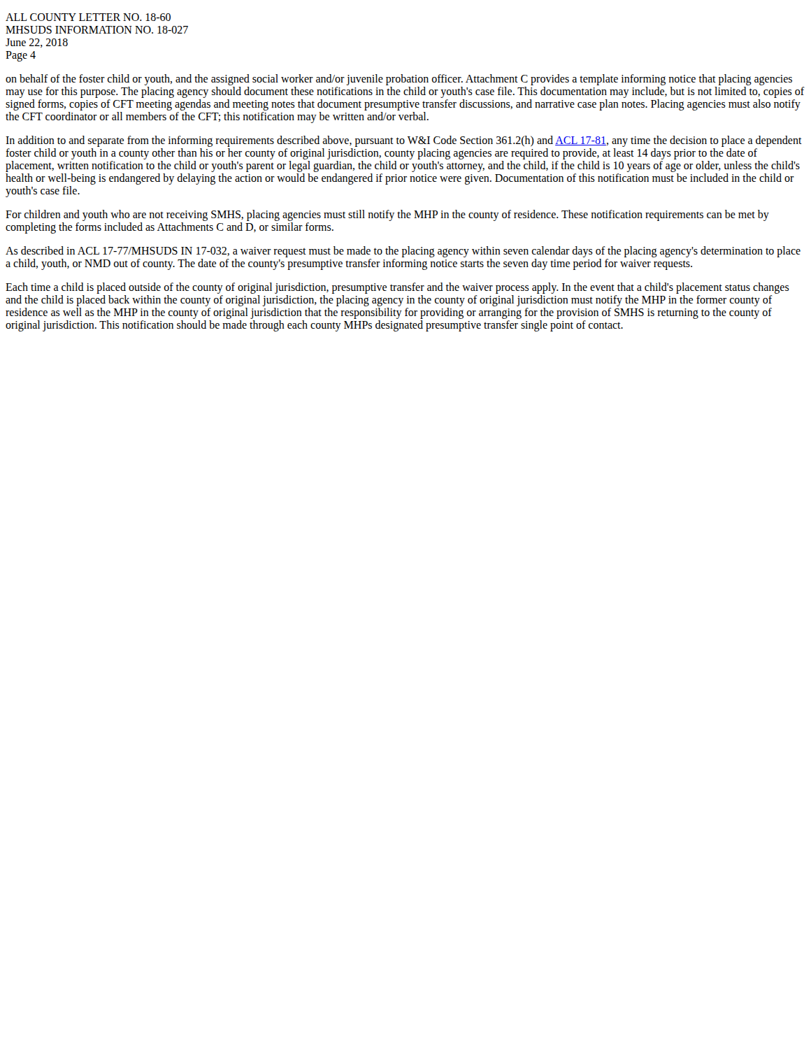ALL COUNTY LETTER NO. 18-60
MHSUDS INFORMATION NO. 18-027
June 22, 2018
Page 4
on behalf of the foster child or youth, and the assigned social worker and/or juvenile probation officer. Attachment C provides a template informing notice that placing agencies may use for this purpose. The placing agency should document these notifications in the child or youth's case file. This documentation may include, but is not limited to, copies of signed forms, copies of CFT meeting agendas and meeting notes that document presumptive transfer discussions, and narrative case plan notes. Placing agencies must also notify the CFT coordinator or all members of the CFT; this notification may be written and/or verbal.
In addition to and separate from the informing requirements described above, pursuant to W&I Code Section 361.2(h) and ACL 17-81, any time the decision to place a dependent foster child or youth in a county other than his or her county of original jurisdiction, county placing agencies are required to provide, at least 14 days prior to the date of placement, written notification to the child or youth's parent or legal guardian, the child or youth's attorney, and the child, if the child is 10 years of age or older, unless the child's health or well-being is endangered by delaying the action or would be endangered if prior notice were given. Documentation of this notification must be included in the child or youth's case file.
For children and youth who are not receiving SMHS, placing agencies must still notify the MHP in the county of residence. These notification requirements can be met by completing the forms included as Attachments C and D, or similar forms.
As described in ACL 17-77/MHSUDS IN 17-032, a waiver request must be made to the placing agency within seven calendar days of the placing agency's determination to place a child, youth, or NMD out of county. The date of the county's presumptive transfer informing notice starts the seven day time period for waiver requests.
Each time a child is placed outside of the county of original jurisdiction, presumptive transfer and the waiver process apply. In the event that a child's placement status changes and the child is placed back within the county of original jurisdiction, the placing agency in the county of original jurisdiction must notify the MHP in the former county of residence as well as the MHP in the county of original jurisdiction that the responsibility for providing or arranging for the provision of SMHS is returning to the county of original jurisdiction. This notification should be made through each county MHPs designated presumptive transfer single point of contact.